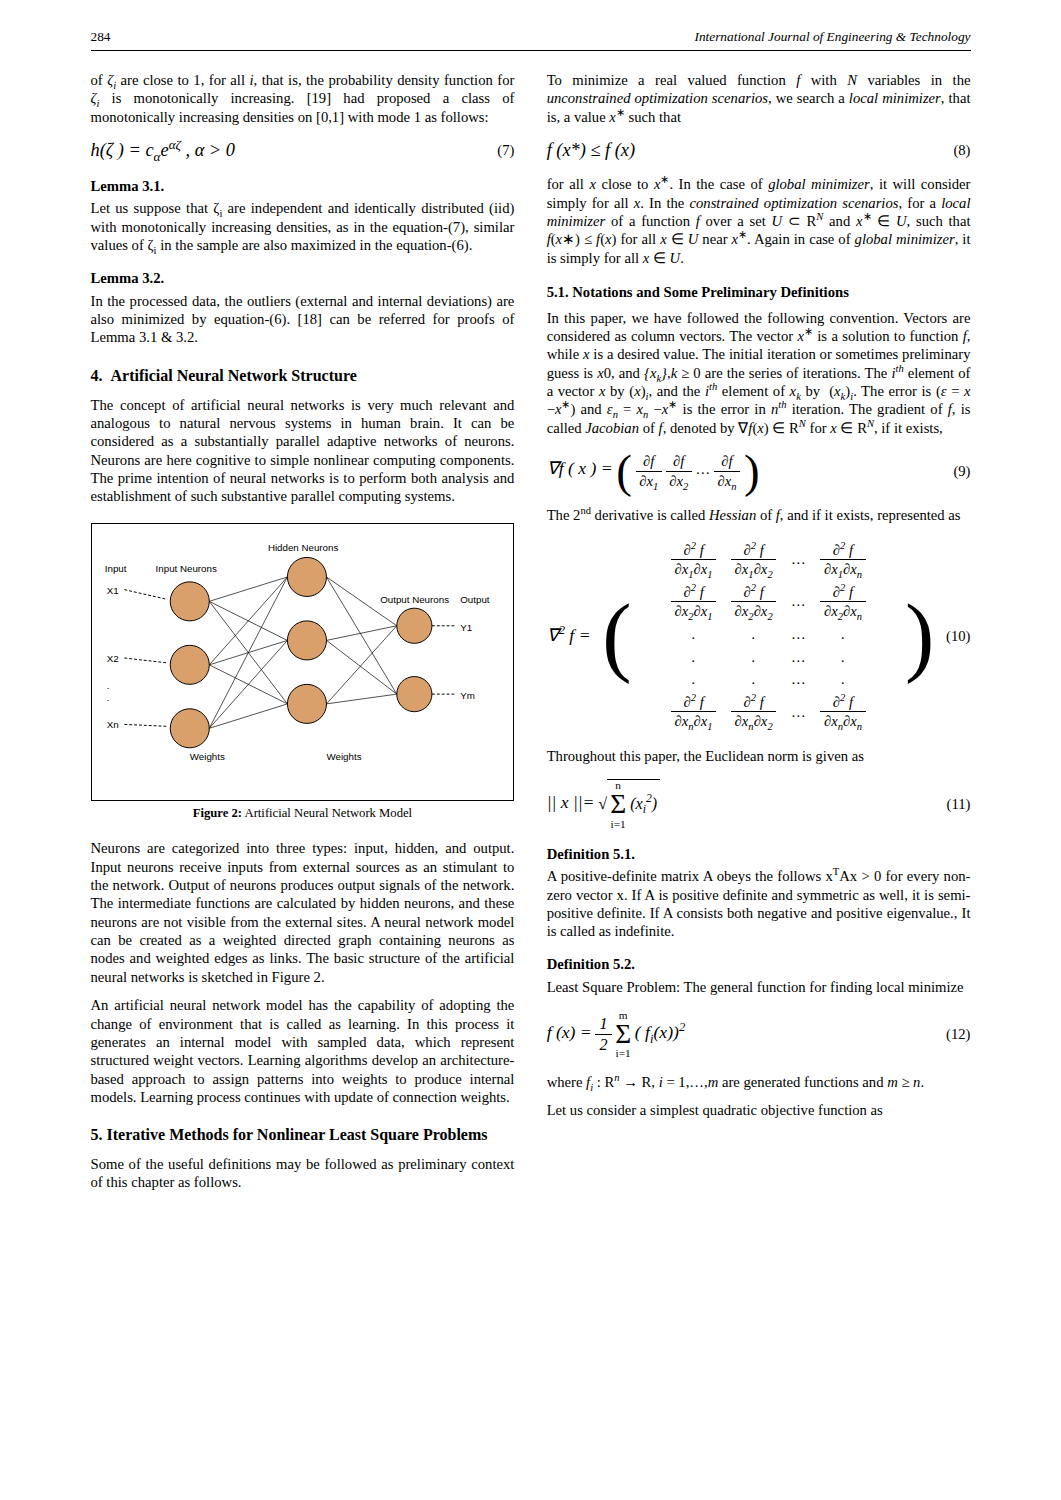284 International Journal of Engineering & Technology
of ζi are close to 1, for all i, that is, the probability density function for ζi is monotonically increasing. [19] had proposed a class of monotonically increasing densities on [0,1] with mode 1 as follows:
h(ζ ) = cαeαζ , α > 0 (7)
Lemma 3.1.
Let us suppose that ζi are independent and identically distributed (iid) with monotonically increasing densities, as in the equation-(7), similar values of ζi in the sample are also maximized in the equation-(6).
Lemma 3.2.
In the processed data, the outliers (external and internal deviations) are also minimized by equation-(6). [18] can be referred for proofs of Lemma 3.1 & 3.2.
4. Artificial Neural Network Structure
The concept of artificial neural networks is very much relevant and analogous to natural nervous systems in human brain. It can be considered as a substantially parallel adaptive networks of neurons. Neurons are here cognitive to simple nonlinear computing components. The prime intention of neural networks is to perform both analysis and establishment of such substantive parallel computing systems.
Input Input Neurons Hidden Neurons Output Neurons Output X1 X2 . . Xn Y1 Ym Weights Weights
Figure 2: Artificial Neural Network Model
Neurons are categorized into three types: input, hidden, and output. Input neurons receive inputs from external sources as an stimulant to the network. Output of neurons produces output signals of the network. The intermediate functions are calculated by hidden neurons, and these neurons are not visible from the external sites. A neural network model can be created as a weighted directed graph containing neurons as nodes and weighted edges as links. The basic structure of the artificial neural networks is sketched in Figure 2.
An artificial neural network model has the capability of adopting the change of environment that is called as learning. In this process it generates an internal model with sampled data, which represent structured weight vectors. Learning algorithms develop an architecture-based approach to assign patterns into weights to produce internal models. Learning process continues with update of connection weights.
5. Iterative Methods for Nonlinear Least Square Problems
Some of the useful definitions may be followed as preliminary context of this chapter as follows.
To minimize a real valued function f with N variables in the unconstrained optimization scenarios, we search a local minimizer, that is, a value x∗ such that
f (x*) ≤ f (x) (8)
for all x close to x∗. In the case of global minimizer, it will consider simply for all x. In the constrained optimization scenarios, for a local minimizer of a function f over a set U ⊂ RN and x∗ ∈ U, such that f(x∗) ≤ f(x) for all x ∈ U near x∗. Again in case of global minimizer, it is simply for all x ∈ U.
5.1. Notations and Some Preliminary Definitions
In this paper, we have followed the following convention. Vectors are considered as column vectors. The vector x∗ is a solution to function f, while x is a desired value. The initial iteration or sometimes preliminary guess is x0, and {xk},k ≥ 0 are the series of iterations. The ith element of a vector x by (x)i, and the ith element of xk by (xk)i. The error is (ε = x −x∗) and εn = xn −x∗ is the error in nth iteration. The gradient of f, is called Jacobian of f, denoted by ∇f(x) ∈ RN for x ∈ RN, if it exists,
∇f ( x ) = ( ∂f∂x1 ∂f∂x2 … ∂f∂xn ) (9)
The 2nd derivative is called Hessian of f, and if it exists, represented as
∇2 f = (
| ∂ 2 f ∂x 1 ∂x 1 | ∂ 2 f ∂x 1 ∂x 2 | … | ∂ 2 f ∂x 1 ∂x n |
| ∂ 2 f ∂x 2 ∂x 1 | ∂ 2 f ∂x 2 ∂x 2 | … | ∂ 2 f ∂x 2 ∂x n |
| . | . | … | . |
| . | . | … | . |
| . | . | … | . |
| ∂ 2 f ∂x n ∂x 1 | ∂ 2 f ∂x n ∂x 2 | … | ∂ 2 f ∂x n ∂x n |
) (10)
Throughout this paper, the Euclidean norm is given as
|| x ||= √ nΣi=1 (xi2) (11)
Definition 5.1.
A positive-definite matrix A obeys the follows xTAx > 0 for every non-zero vector x. If A is positive definite and symmetric as well, it is semi-positive definite. If A consists both negative and positive eigenvalue., It is called as indefinite.
Definition 5.2.
Least Square Problem: The general function for finding local minimize
f (x) = 12 mΣi=1 ( fi(x))2 (12)
where fi : Rn → R, i = 1,…,m are generated functions and m ≥ n.
Let us consider a simplest quadratic objective function as